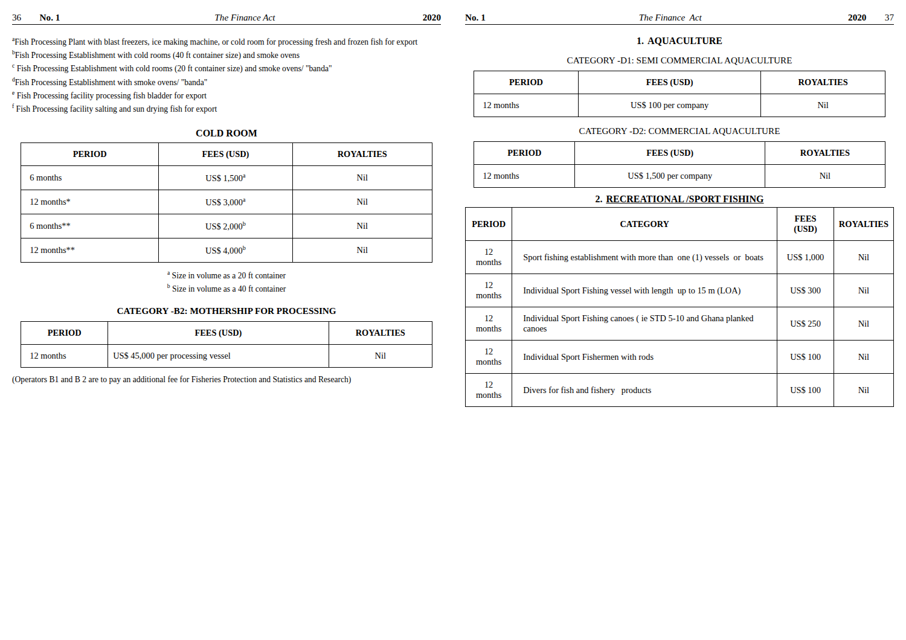36 No. 1 The Finance Act 2020
aFish Processing Plant with blast freezers, ice making machine, or cold room for processing fresh and frozen fish for export
bFish Processing Establishment with cold rooms (40 ft container size) and smoke ovens
c Fish Processing Establishment with cold rooms (20 ft container size) and smoke ovens/ "banda"
dFish Processing Establishment with smoke ovens/ "banda"
e Fish Processing facility processing fish bladder for export
f Fish Processing facility salting and sun drying fish for export
COLD ROOM
| PERIOD | FEES (USD) | ROYALTIES |
| --- | --- | --- |
| 6 months | US$ 1,500 a | Nil |
| 12 months* | US$ 3,000 a | Nil |
| 6 months** | US$ 2,000 b | Nil |
| 12 months** | US$ 4,000 b | Nil |
a Size in volume as a 20 ft container
b Size in volume as a 40 ft container
CATEGORY -B2: MOTHERSHIP FOR PROCESSING
| PERIOD | FEES (USD) | ROYALTIES |
| --- | --- | --- |
| 12 months | US$ 45,000 per processing vessel | Nil |
(Operators B1 and B 2 are to pay an additional fee for Fisheries Protection and Statistics and Research)
No. 1 The Finance Act 2020 37
1. AQUACULTURE
CATEGORY -D1: SEMI COMMERCIAL AQUACULTURE
| PERIOD | FEES (USD) | ROYALTIES |
| --- | --- | --- |
| 12 months | US$ 100 per company | Nil |
CATEGORY -D2: COMMERCIAL AQUACULTURE
| PERIOD | FEES (USD) | ROYALTIES |
| --- | --- | --- |
| 12 months | US$ 1,500 per company | Nil |
2. RECREATIONAL /SPORT FISHING
| PERIOD | CATEGORY | FEES (USD) | ROYALTIES |
| --- | --- | --- | --- |
| 12 months | Sport fishing establishment with more than one (1) vessels or boats | US$ 1,000 | Nil |
| 12 months | Individual Sport Fishing vessel with length up to 15 m (LOA) | US$ 300 | Nil |
| 12 months | Individual Sport Fishing canoes ( ie STD 5-10 and Ghana planked canoes | US$ 250 | Nil |
| 12 months | Individual Sport Fishermen with rods | US$ 100 | Nil |
| 12 months | Divers for fish and fishery products | US$ 100 | Nil |